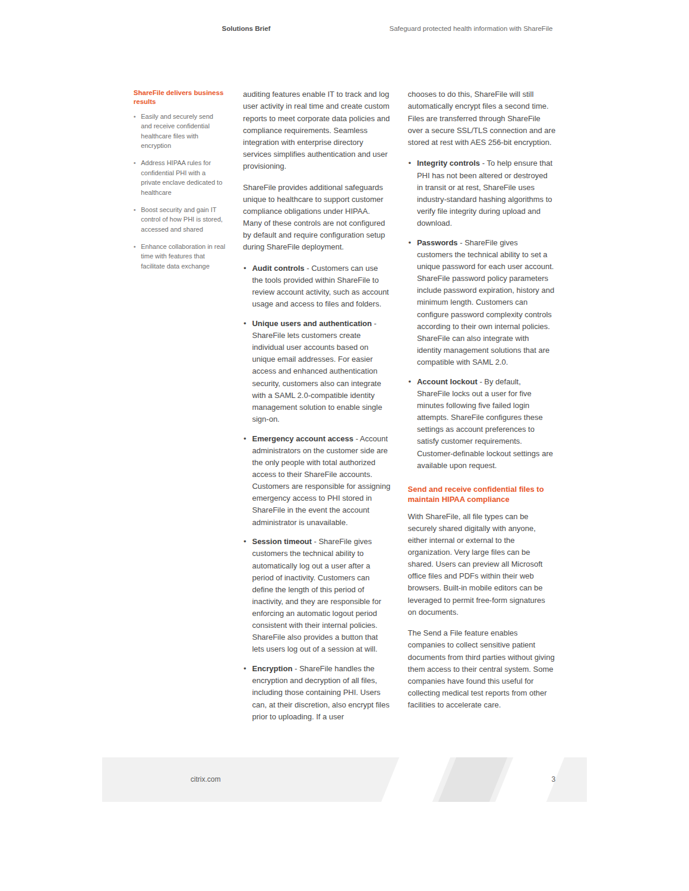Solutions Brief
Safeguard protected health information with ShareFile
ShareFile delivers business results
Easily and securely send and receive confidential healthcare files with encryption
Address HIPAA rules for confidential PHI with a private enclave dedicated to healthcare
Boost security and gain IT control of how PHI is stored, accessed and shared
Enhance collaboration in real time with features that facilitate data exchange
auditing features enable IT to track and log user activity in real time and create custom reports to meet corporate data policies and compliance requirements. Seamless integration with enterprise directory services simplifies authentication and user provisioning.
ShareFile provides additional safeguards unique to healthcare to support customer compliance obligations under HIPAA. Many of these controls are not configured by default and require configuration setup during ShareFile deployment.
Audit controls - Customers can use the tools provided within ShareFile to review account activity, such as account usage and access to files and folders.
Unique users and authentication - ShareFile lets customers create individual user accounts based on unique email addresses. For easier access and enhanced authentication security, customers also can integrate with a SAML 2.0-compatible identity management solution to enable single sign-on.
Emergency account access - Account administrators on the customer side are the only people with total authorized access to their ShareFile accounts. Customers are responsible for assigning emergency access to PHI stored in ShareFile in the event the account administrator is unavailable.
Session timeout - ShareFile gives customers the technical ability to automatically log out a user after a period of inactivity. Customers can define the length of this period of inactivity, and they are responsible for enforcing an automatic logout period consistent with their internal policies. ShareFile also provides a button that lets users log out of a session at will.
Encryption - ShareFile handles the encryption and decryption of all files, including those containing PHI. Users can, at their discretion, also encrypt files prior to uploading. If a user
chooses to do this, ShareFile will still automatically encrypt files a second time. Files are transferred through ShareFile over a secure SSL/TLS connection and are stored at rest with AES 256-bit encryption.
Integrity controls - To help ensure that PHI has not been altered or destroyed in transit or at rest, ShareFile uses industry-standard hashing algorithms to verify file integrity during upload and download.
Passwords - ShareFile gives customers the technical ability to set a unique password for each user account. ShareFile password policy parameters include password expiration, history and minimum length. Customers can configure password complexity controls according to their own internal policies. ShareFile can also integrate with identity management solutions that are compatible with SAML 2.0.
Account lockout - By default, ShareFile locks out a user for five minutes following five failed login attempts. ShareFile configures these settings as account preferences to satisfy customer requirements. Customer-definable lockout settings are available upon request.
Send and receive confidential files to maintain HIPAA compliance
With ShareFile, all file types can be securely shared digitally with anyone, either internal or external to the organization. Very large files can be shared. Users can preview all Microsoft office files and PDFs within their web browsers. Built-in mobile editors can be leveraged to permit free-form signatures on documents.
The Send a File feature enables companies to collect sensitive patient documents from third parties without giving them access to their central system. Some companies have found this useful for collecting medical test reports from other facilities to accelerate care.
citrix.com
3